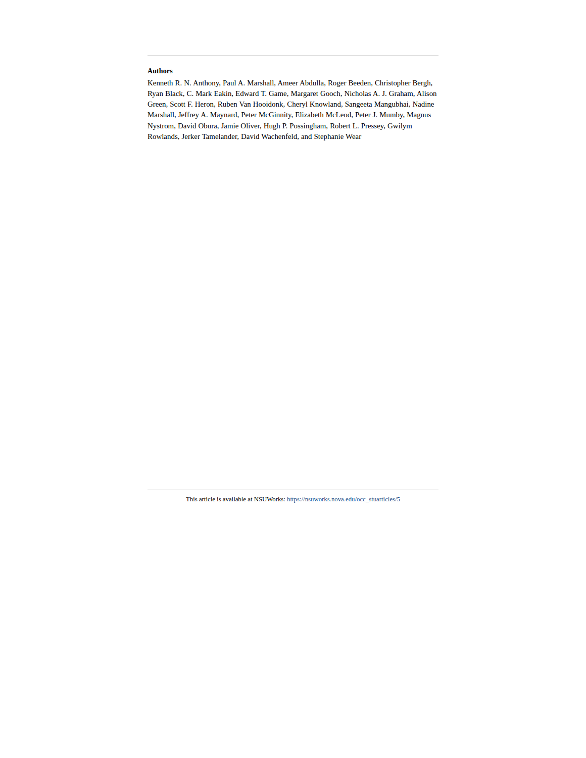Authors
Kenneth R. N. Anthony, Paul A. Marshall, Ameer Abdulla, Roger Beeden, Christopher Bergh, Ryan Black, C. Mark Eakin, Edward T. Game, Margaret Gooch, Nicholas A. J. Graham, Alison Green, Scott F. Heron, Ruben Van Hooidonk, Cheryl Knowland, Sangeeta Mangubhai, Nadine Marshall, Jeffrey A. Maynard, Peter McGinnity, Elizabeth McLeod, Peter J. Mumby, Magnus Nystrom, David Obura, Jamie Oliver, Hugh P. Possingham, Robert L. Pressey, Gwilym Rowlands, Jerker Tamelander, David Wachenfeld, and Stephanie Wear
This article is available at NSUWorks: https://nsuworks.nova.edu/occ_stuarticles/5